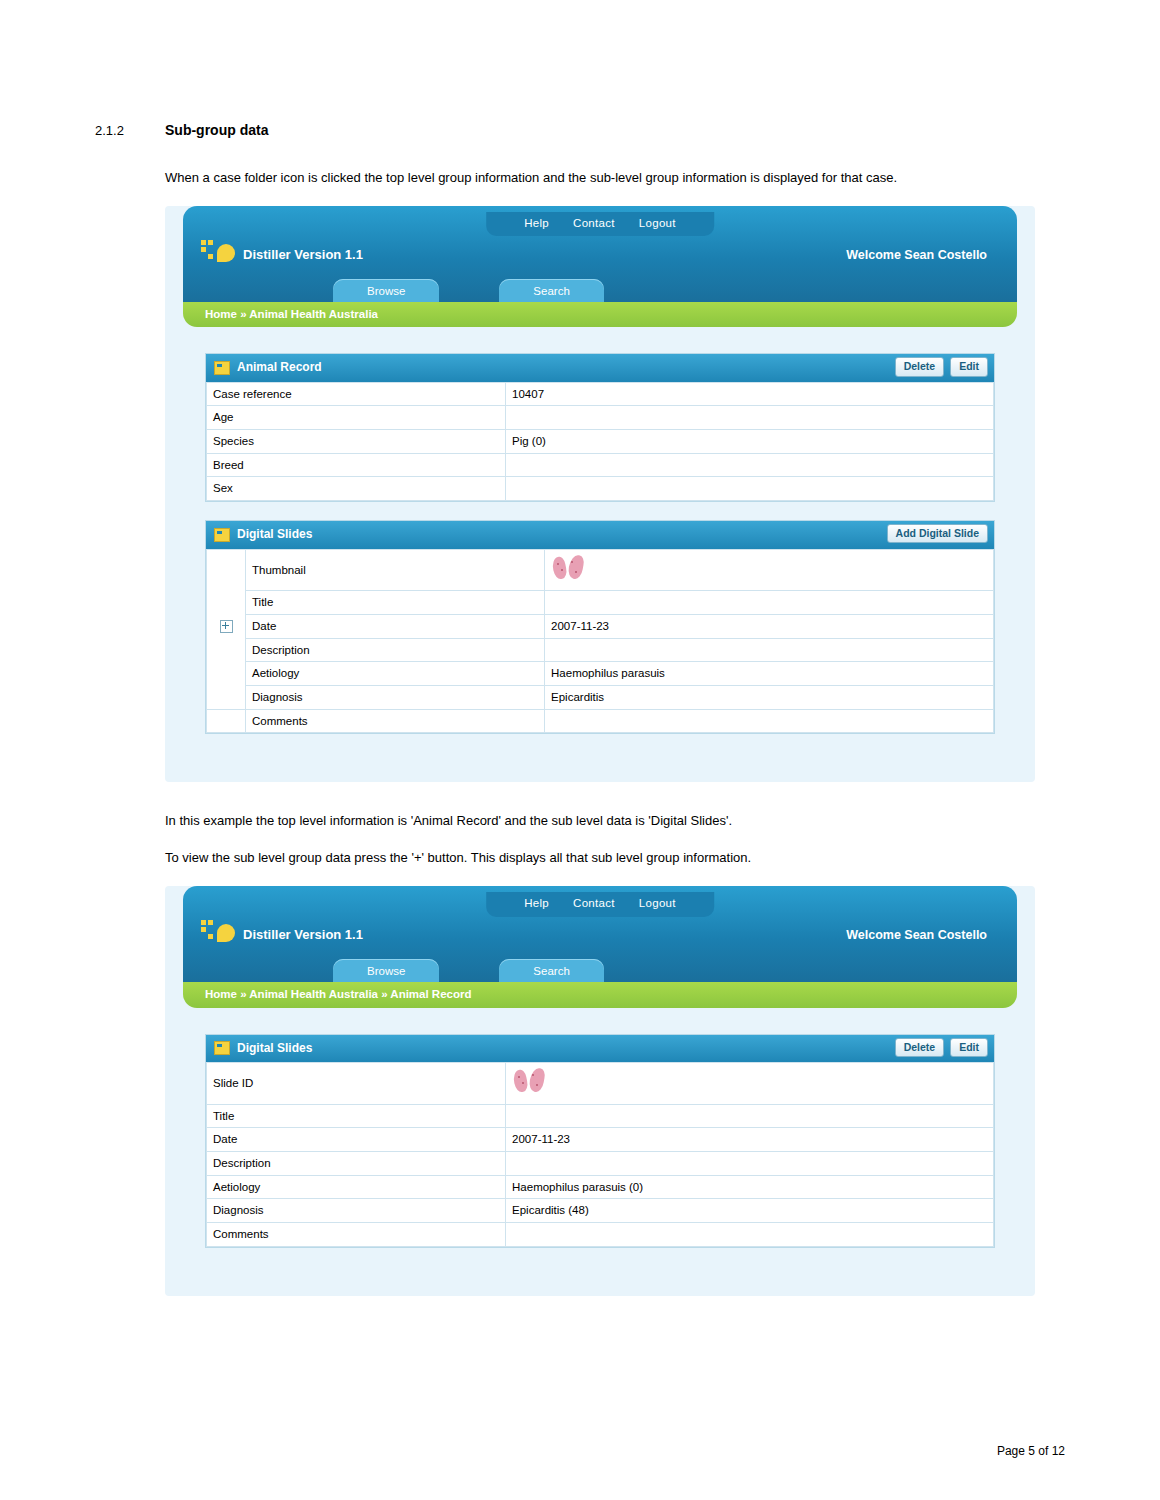2.1.2
Sub-group data
When a case folder icon is clicked the top level group information and the sub-level group information is displayed for that case.
Help Contact Logout
Distiller Version 1.1
Welcome Sean Costello
Browse
Search
Home » Animal Health Australia
Animal Record Delete Edit
| Case reference | 10407 |
| Age | |
| Species | Pig (0) |
| Breed | |
| Sex | |
Digital Slides Add Digital Slide
| | Thumbnail | |
| Title | |
| Date | 2007-11-23 |
| Description | |
| Aetiology | Haemophilus parasuis |
| Diagnosis | Epicarditis |
| | Comments | |
In this example the top level information is 'Animal Record' and the sub level data is 'Digital Slides'.
To view the sub level group data press the '+' button. This displays all that sub level group information.
Help Contact Logout
Distiller Version 1.1
Welcome Sean Costello
Browse
Search
Home » Animal Health Australia » Animal Record
Digital Slides Delete Edit
| Slide ID | |
| Title | |
| Date | 2007-11-23 |
| Description | |
| Aetiology | Haemophilus parasuis (0) |
| Diagnosis | Epicarditis (48) |
| Comments | |
Page 5 of 12